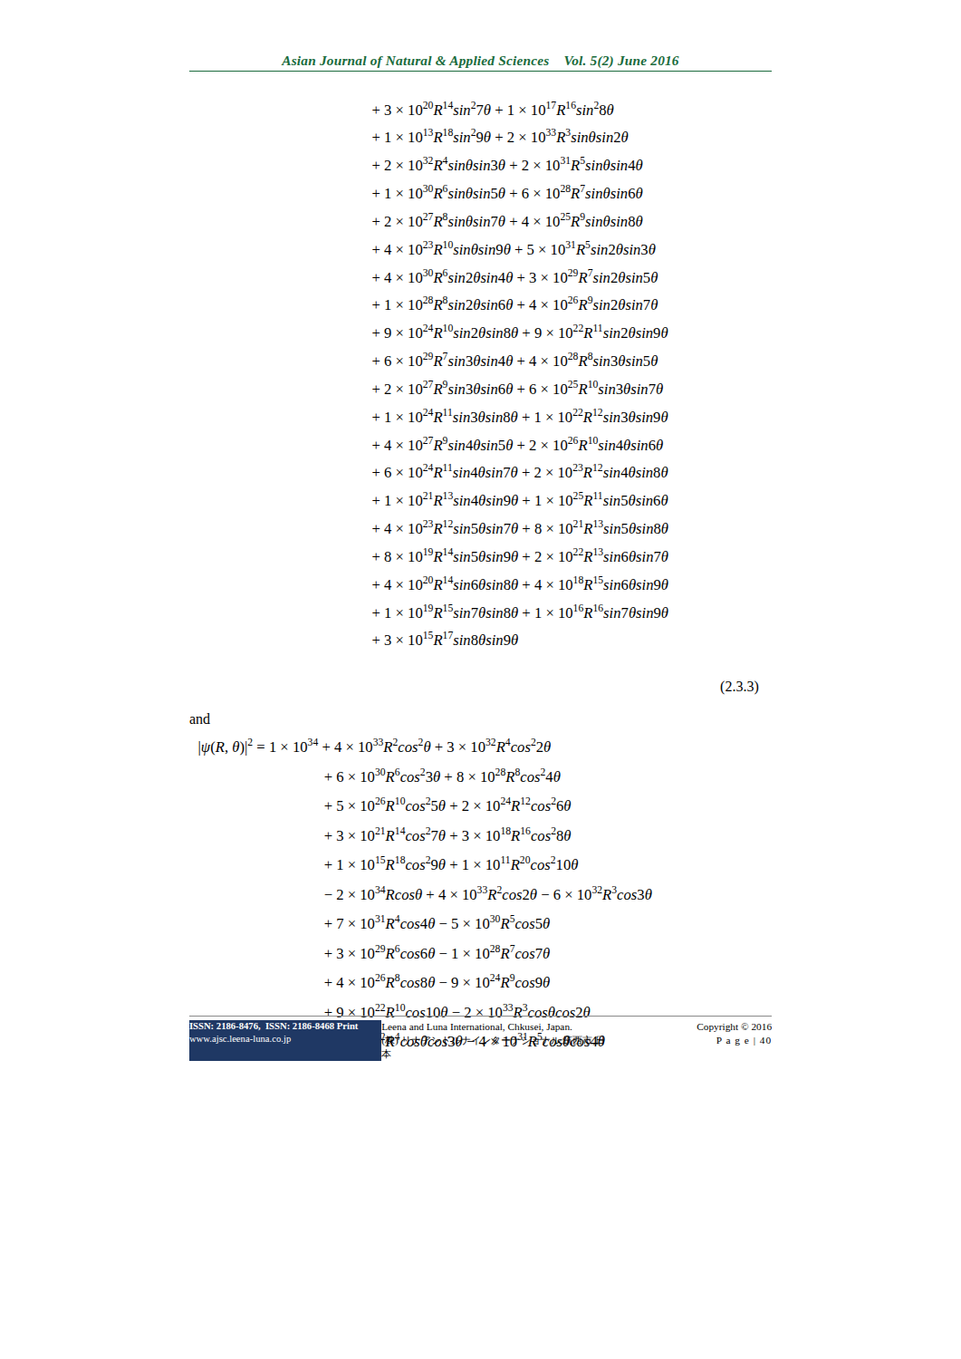Asian Journal of Natural & Applied Sciences Vol. 5(2) June 2016
+ 3 × 1020R14sin27θ + 1 × 1017R16sin28θ + 1 × 1013R18sin29θ + 2 × 1033R3sinθsin2θ + 2 × 1032R4sinθsin3θ + 2 × 1031R5sinθsin4θ + 1 × 1030R6sinθsin5θ + 6 × 1028R7sinθsin6θ + 2 × 1027R8sinθsin7θ + 4 × 1025R9sinθsin8θ + 4 × 1023R10sinθsin9θ + 5 × 1031R5sin2θsin3θ + 4 × 1030R6sin2θsin4θ + 3 × 1029R7sin2θsin5θ + 1 × 1028R8sin2θsin6θ + 4 × 1026R9sin2θsin7θ + 9 × 1024R10sin2θsin8θ + 9 × 1022R11sin2θsin9θ + 6 × 1029R7sin3θsin4θ + 4 × 1028R8sin3θsin5θ + 2 × 1027R9sin3θsin6θ + 6 × 1025R10sin3θsin7θ + 1 × 1024R11sin3θsin8θ + 1 × 1022R12sin3θsin9θ + 4 × 1027R9sin4θsin5θ + 2 × 1026R10sin4θsin6θ + 6 × 1024R11sin4θsin7θ + 2 × 1023R12sin4θsin8θ + 1 × 1021R13sin4θsin9θ + 1 × 1025R11sin5θsin6θ + 4 × 1023R12sin5θsin7θ + 8 × 1021R13sin5θsin8θ + 8 × 1019R14sin5θsin9θ + 2 × 1022R13sin6θsin7θ + 4 × 1020R14sin6θsin8θ + 4 × 1018R15sin6θsin9θ + 1 × 1019R15sin7θsin8θ + 1 × 1016R16sin7θsin9θ + 3 × 1015R17sin8θsin9θ
(2.3.3)
and
|ψ(R, θ)|2 = 1 × 1034 + 4 × 1033R2cos2θ + 3 × 1032R4cos22θ + 6 × 1030R6cos23θ + 8 × 1028R8cos24θ + 5 × 1026R10cos25θ + 2 × 1024R12cos26θ + 3 × 1021R14cos27θ + 3 × 1018R16cos28θ + 1 × 1015R18cos29θ + 1 × 1011R20cos210θ − 2 × 1034Rcosθ + 4 × 1033R2cos2θ − 6 × 1032R3cos3θ + 7 × 1031R4cos4θ − 5 × 1030R5cos5θ + 3 × 1029R6cos6θ − 1 × 1028R7cos7θ + 4 × 1026R8cos8θ − 9 × 1024R9cos9θ + 9 × 1022R10cos10θ − 2 × 1033R3cosθcos2θ + 3 × 1032R4cosθcos3θ − 4 × 1031R5cosθcos4θ
| ISSN: 2186-8476, ISSN: 2186-8468 Print www.ajsc.leena-luna.co.jp | Leena and Luna International, Chkusei, Japan. (株) リナアンドルナインターナショナル,筑西市,日本 | Copyright © 2016 P a g e / 40 |